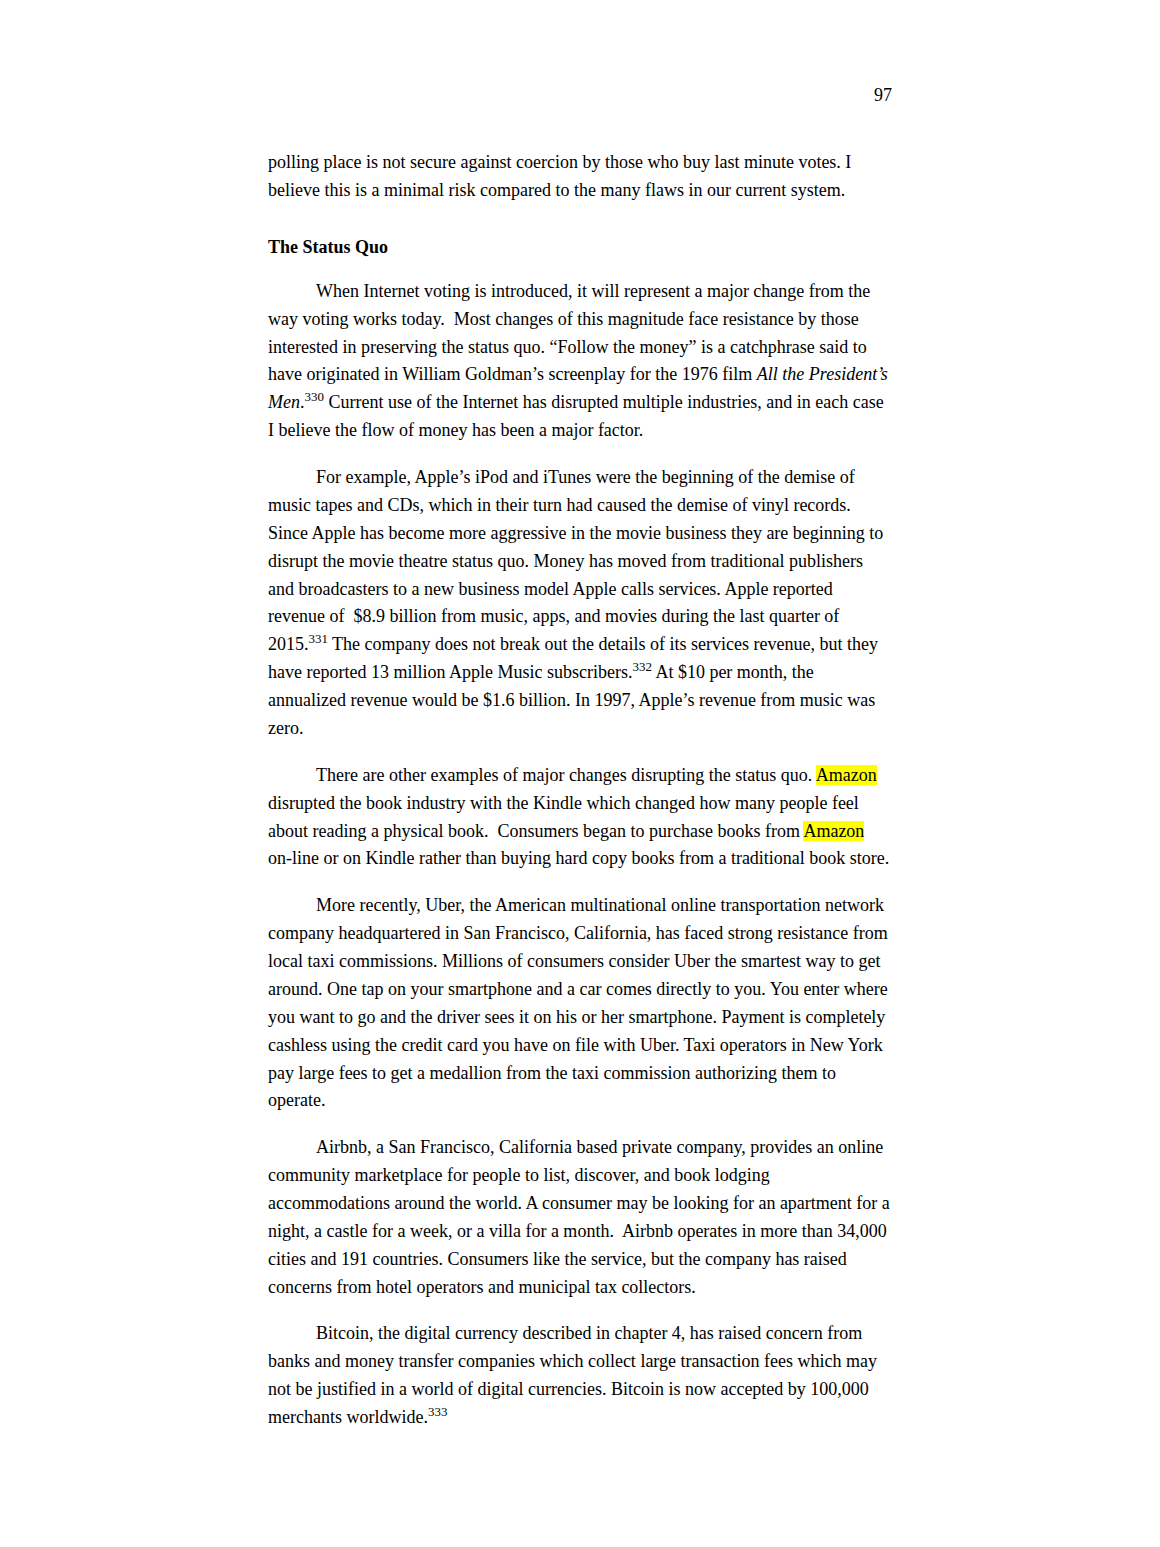97
polling place is not secure against coercion by those who buy last minute votes. I believe this is a minimal risk compared to the many flaws in our current system.
The Status Quo
When Internet voting is introduced, it will represent a major change from the way voting works today. Most changes of this magnitude face resistance by those interested in preserving the status quo. “Follow the money” is a catchphrase said to have originated in William Goldman’s screenplay for the 1976 film All the President’s Men.330 Current use of the Internet has disrupted multiple industries, and in each case I believe the flow of money has been a major factor.
For example, Apple’s iPod and iTunes were the beginning of the demise of music tapes and CDs, which in their turn had caused the demise of vinyl records. Since Apple has become more aggressive in the movie business they are beginning to disrupt the movie theatre status quo. Money has moved from traditional publishers and broadcasters to a new business model Apple calls services. Apple reported revenue of $8.9 billion from music, apps, and movies during the last quarter of 2015.331 The company does not break out the details of its services revenue, but they have reported 13 million Apple Music subscribers.332 At $10 per month, the annualized revenue would be $1.6 billion. In 1997, Apple’s revenue from music was zero.
There are other examples of major changes disrupting the status quo. Amazon disrupted the book industry with the Kindle which changed how many people feel about reading a physical book. Consumers began to purchase books from Amazon on-line or on Kindle rather than buying hard copy books from a traditional book store.
More recently, Uber, the American multinational online transportation network company headquartered in San Francisco, California, has faced strong resistance from local taxi commissions. Millions of consumers consider Uber the smartest way to get around. One tap on your smartphone and a car comes directly to you. You enter where you want to go and the driver sees it on his or her smartphone. Payment is completely cashless using the credit card you have on file with Uber. Taxi operators in New York pay large fees to get a medallion from the taxi commission authorizing them to operate.
Airbnb, a San Francisco, California based private company, provides an online community marketplace for people to list, discover, and book lodging accommodations around the world. A consumer may be looking for an apartment for a night, a castle for a week, or a villa for a month. Airbnb operates in more than 34,000 cities and 191 countries. Consumers like the service, but the company has raised concerns from hotel operators and municipal tax collectors.
Bitcoin, the digital currency described in chapter 4, has raised concern from banks and money transfer companies which collect large transaction fees which may not be justified in a world of digital currencies. Bitcoin is now accepted by 100,000 merchants worldwide.333